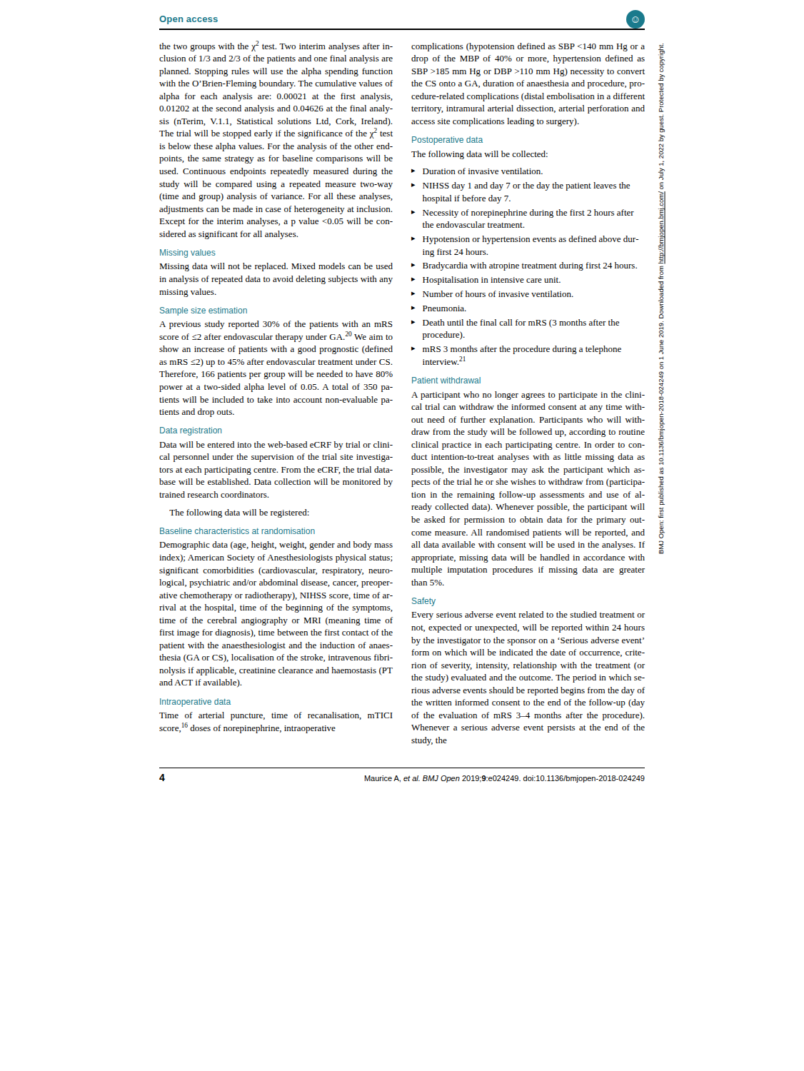BMJ Open: first published as 10.1136/bmjopen-2018-024249 on 1 June 2019. Downloaded from http://bmjopen.bmj.com/ on July 1, 2022 by guest. Protected by copyright.
Open access ☺
the two groups with the χ2 test. Two interim analyses after inclusion of 1/3 and 2/3 of the patients and one final analysis are planned. Stopping rules will use the alpha spending function with the O’Brien-Fleming boundary. The cumulative values of alpha for each analysis are: 0.00021 at the first analysis, 0.01202 at the second analysis and 0.04626 at the final analysis (nTerim, V.1.1, Statistical solutions Ltd, Cork, Ireland). The trial will be stopped early if the significance of the χ2 test is below these alpha values. For the analysis of the other endpoints, the same strategy as for baseline comparisons will be used. Continuous endpoints repeatedly measured during the study will be compared using a repeated measure two-way (time and group) analysis of variance. For all these analyses, adjustments can be made in case of heterogeneity at inclusion. Except for the interim analyses, a p value <0.05 will be considered as significant for all analyses.
Missing values
Missing data will not be replaced. Mixed models can be used in analysis of repeated data to avoid deleting subjects with any missing values.
Sample size estimation
A previous study reported 30% of the patients with an mRS score of ≤2 after endovascular therapy under GA.20 We aim to show an increase of patients with a good prognostic (defined as mRS ≤2) up to 45% after endovascular treatment under CS. Therefore, 166 patients per group will be needed to have 80% power at a two-sided alpha level of 0.05. A total of 350 patients will be included to take into account non-evaluable patients and drop outs.
Data registration
Data will be entered into the web-based eCRF by trial or clinical personnel under the supervision of the trial site investigators at each participating centre. From the eCRF, the trial database will be established. Data collection will be monitored by trained research coordinators.
The following data will be registered:
Baseline characteristics at randomisation
Demographic data (age, height, weight, gender and body mass index); American Society of Anesthesiologists physical status; significant comorbidities (cardiovascular, respiratory, neurological, psychiatric and/or abdominal disease, cancer, preoperative chemotherapy or radiotherapy), NIHSS score, time of arrival at the hospital, time of the beginning of the symptoms, time of the cerebral angiography or MRI (meaning time of first image for diagnosis), time between the first contact of the patient with the anaesthesiologist and the induction of anaesthesia (GA or CS), localisation of the stroke, intravenous fibrinolysis if applicable, creatinine clearance and haemostasis (PT and ACT if available).
Intraoperative data
Time of arterial puncture, time of recanalisation, mTICI score,16 doses of norepinephrine, intraoperative
complications (hypotension defined as SBP <140 mm Hg or a drop of the MBP of 40% or more, hypertension defined as SBP >185 mm Hg or DBP >110 mm Hg) necessity to convert the CS onto a GA, duration of anaesthesia and procedure, procedure-related complications (distal embolisation in a different territory, intramural arterial dissection, arterial perforation and access site complications leading to surgery).
Postoperative data
The following data will be collected:
Duration of invasive ventilation.
NIHSS day 1 and day 7 or the day the patient leaves the hospital if before day 7.
Necessity of norepinephrine during the first 2 hours after the endovascular treatment.
Hypotension or hypertension events as defined above during first 24 hours.
Bradycardia with atropine treatment during first 24 hours.
Hospitalisation in intensive care unit.
Number of hours of invasive ventilation.
Pneumonia.
Death until the final call for mRS (3 months after the procedure).
mRS 3 months after the procedure during a telephone interview.21
Patient withdrawal
A participant who no longer agrees to participate in the clinical trial can withdraw the informed consent at any time without need of further explanation. Participants who will withdraw from the study will be followed up, according to routine clinical practice in each participating centre. In order to conduct intention-to-treat analyses with as little missing data as possible, the investigator may ask the participant which aspects of the trial he or she wishes to withdraw from (participation in the remaining follow-up assessments and use of already collected data). Whenever possible, the participant will be asked for permission to obtain data for the primary outcome measure. All randomised patients will be reported, and all data available with consent will be used in the analyses. If appropriate, missing data will be handled in accordance with multiple imputation procedures if missing data are greater than 5%.
Safety
Every serious adverse event related to the studied treatment or not, expected or unexpected, will be reported within 24 hours by the investigator to the sponsor on a ‘Serious adverse event’ form on which will be indicated the date of occurrence, criterion of severity, intensity, relationship with the treatment (or the study) evaluated and the outcome. The period in which serious adverse events should be reported begins from the day of the written informed consent to the end of the follow-up (day of the evaluation of mRS 3–4 months after the procedure). Whenever a serious adverse event persists at the end of the study, the
4 Maurice A, et al. BMJ Open 2019;9:e024249. doi:10.1136/bmjopen-2018-024249